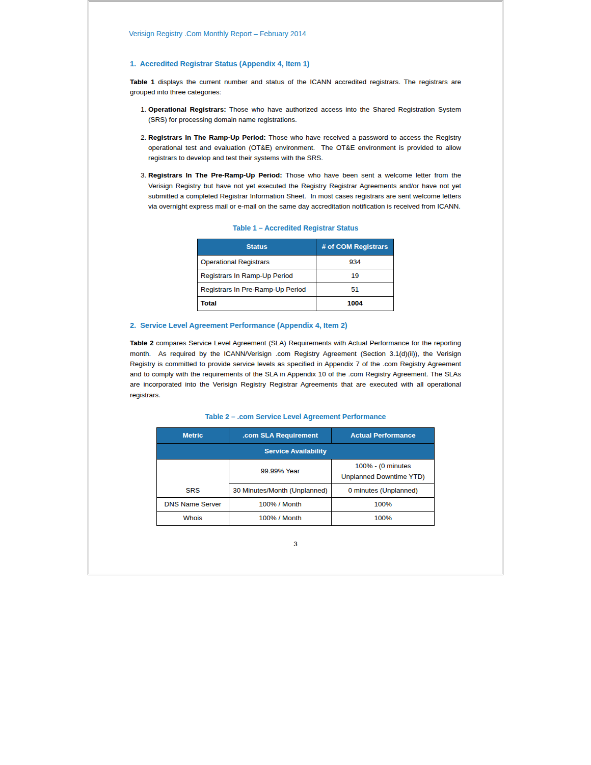Verisign Registry .Com Monthly Report – February 2014
1. Accredited Registrar Status (Appendix 4, Item 1)
Table 1 displays the current number and status of the ICANN accredited registrars. The registrars are grouped into three categories:
Operational Registrars: Those who have authorized access into the Shared Registration System (SRS) for processing domain name registrations.
Registrars In The Ramp-Up Period: Those who have received a password to access the Registry operational test and evaluation (OT&E) environment. The OT&E environment is provided to allow registrars to develop and test their systems with the SRS.
Registrars In The Pre-Ramp-Up Period: Those who have been sent a welcome letter from the Verisign Registry but have not yet executed the Registry Registrar Agreements and/or have not yet submitted a completed Registrar Information Sheet. In most cases registrars are sent welcome letters via overnight express mail or e-mail on the same day accreditation notification is received from ICANN.
Table 1 – Accredited Registrar Status
| Status | # of COM Registrars |
| --- | --- |
| Operational Registrars | 934 |
| Registrars In Ramp-Up Period | 19 |
| Registrars In Pre-Ramp-Up Period | 51 |
| Total | 1004 |
2. Service Level Agreement Performance (Appendix 4, Item 2)
Table 2 compares Service Level Agreement (SLA) Requirements with Actual Performance for the reporting month. As required by the ICANN/Verisign .com Registry Agreement (Section 3.1(d)(ii)), the Verisign Registry is committed to provide service levels as specified in Appendix 7 of the .com Registry Agreement and to comply with the requirements of the SLA in Appendix 10 of the .com Registry Agreement. The SLAs are incorporated into the Verisign Registry Registrar Agreements that are executed with all operational registrars.
Table 2 – .com Service Level Agreement Performance
| Metric | .com SLA Requirement | Actual Performance |
| --- | --- | --- |
| Service Availability |
| SRS | 99.99% Year | 100% - (0 minutes Unplanned Downtime YTD) |
| 30 Minutes/Month (Unplanned) | 0 minutes (Unplanned) |
| DNS Name Server | 100% / Month | 100% |
| Whois | 100% / Month | 100% |
3